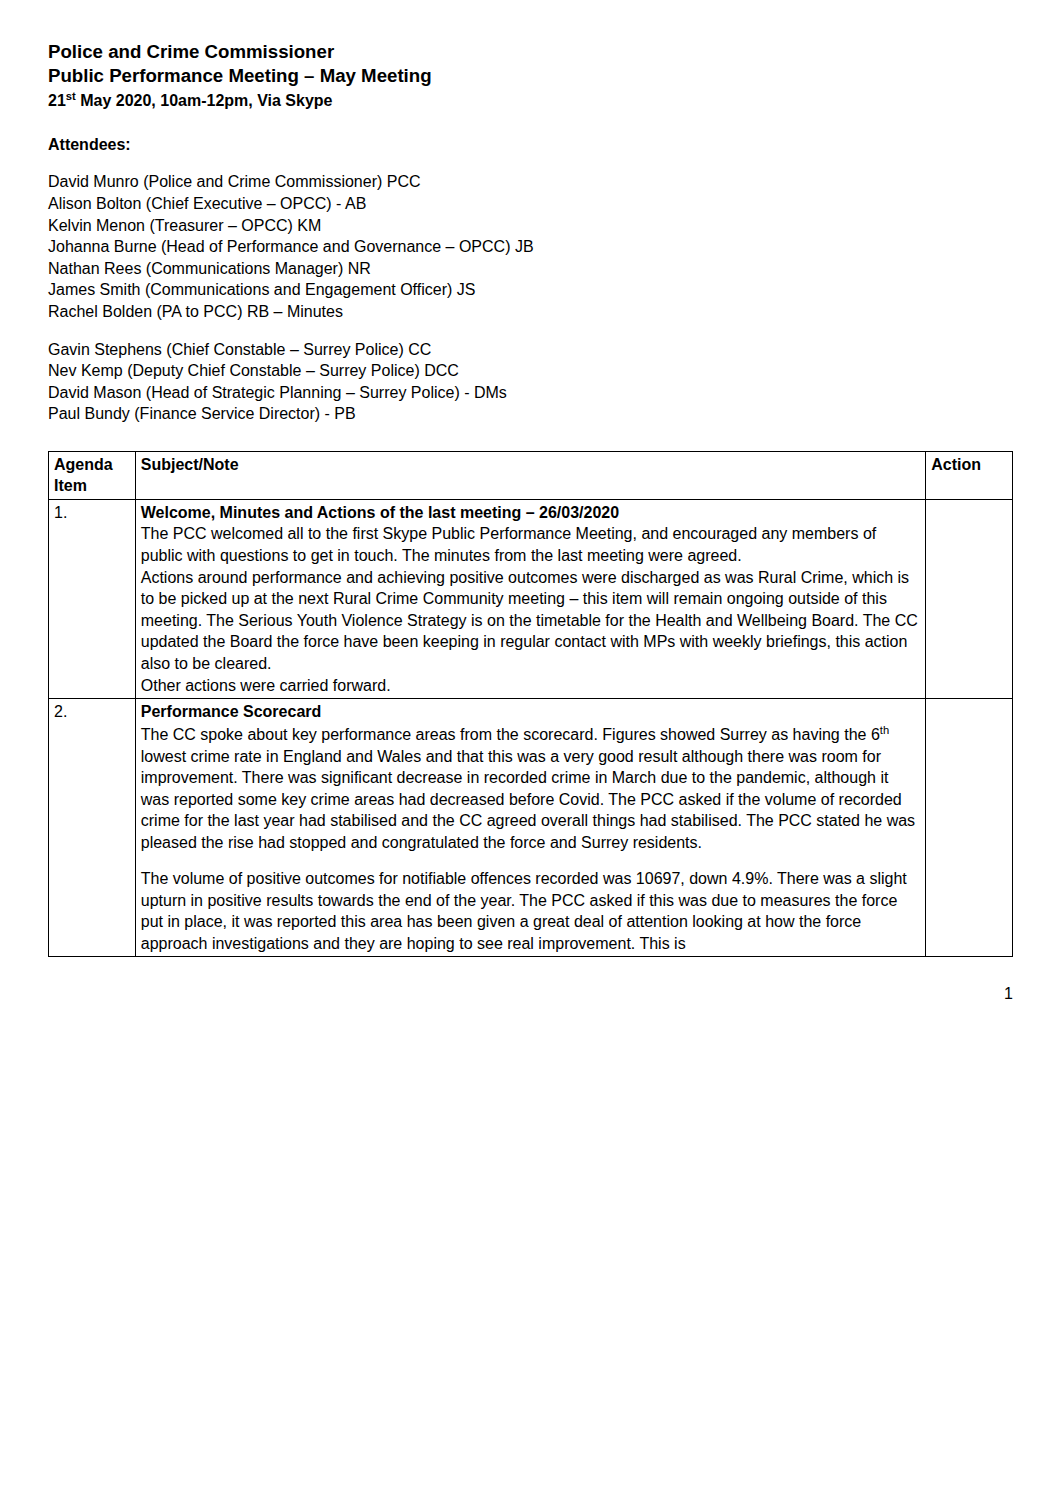Police and Crime CommissionerPublic Performance Meeting – May Meeting
21st May 2020, 10am-12pm, Via Skype
Attendees:
David Munro (Police and Crime Commissioner) PCC
Alison Bolton (Chief Executive – OPCC) - AB
Kelvin Menon (Treasurer – OPCC) KM
Johanna Burne (Head of Performance and Governance – OPCC) JB
Nathan Rees (Communications Manager) NR
James Smith (Communications and Engagement Officer) JS
Rachel Bolden (PA to PCC) RB – Minutes
Gavin Stephens (Chief Constable – Surrey Police) CC
Nev Kemp (Deputy Chief Constable – Surrey Police) DCC
David Mason (Head of Strategic Planning – Surrey Police) - DMs
Paul Bundy (Finance Service Director) - PB
| Agenda Item | Subject/Note | Action |
| --- | --- | --- |
| 1. | Welcome, Minutes and Actions of the last meeting – 26/03/2020 The PCC welcomed all to the first Skype Public Performance Meeting, and encouraged any members of public with questions to get in touch. The minutes from the last meeting were agreed. Actions around performance and achieving positive outcomes were discharged as was Rural Crime, which is to be picked up at the next Rural Crime Community meeting – this item will remain ongoing outside of this meeting. The Serious Youth Violence Strategy is on the timetable for the Health and Wellbeing Board. The CC updated the Board the force have been keeping in regular contact with MPs with weekly briefings, this action also to be cleared. Other actions were carried forward. | |
| 2. | Performance Scorecard The CC spoke about key performance areas from the scorecard. Figures showed Surrey as having the 6 th lowest crime rate in England and Wales and that this was a very good result although there was room for improvement. There was significant decrease in recorded crime in March due to the pandemic, although it was reported some key crime areas had decreased before Covid. The PCC asked if the volume of recorded crime for the last year had stabilised and the CC agreed overall things had stabilised. The PCC stated he was pleased the rise had stopped and congratulated the force and Surrey residents. The volume of positive outcomes for notifiable offences recorded was 10697, down 4.9%. There was a slight upturn in positive results towards the end of the year. The PCC asked if this was due to measures the force put in place, it was reported this area has been given a great deal of attention looking at how the force approach investigations and they are hoping to see real improvement. This is | |
1